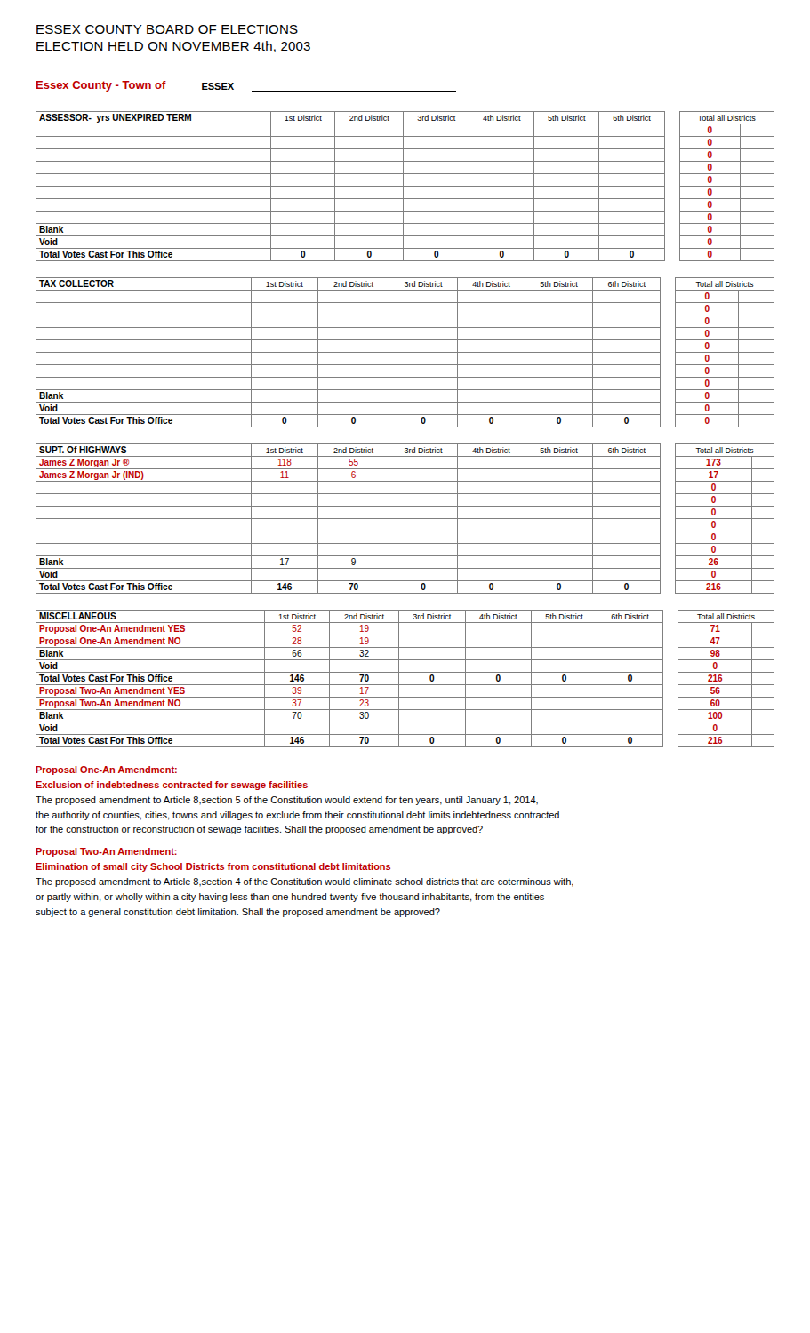ESSEX COUNTY BOARD OF ELECTIONS
ELECTION HELD ON NOVEMBER 4th, 2003
Essex County - Town of ESSEX
| ASSESSOR- yrs UNEXPIRED TERM | 1st District | 2nd District | 3rd District | 4th District | 5th District | 6th District | | Total all Districts |
| | | | | | | | | 0 | |
| | | | | | | | | 0 | |
| | | | | | | | | 0 | |
| | | | | | | | | 0 | |
| | | | | | | | | 0 | |
| | | | | | | | | 0 | |
| | | | | | | | | 0 | |
| | | | | | | | | 0 | |
| Blank | | | | | | | | 0 | |
| Void | | | | | | | | 0 | |
| Total Votes Cast For This Office | 0 | 0 | 0 | 0 | 0 | 0 | | 0 | |
| TAX COLLECTOR | 1st District | 2nd District | 3rd District | 4th District | 5th District | 6th District | | Total all Districts |
| | | | | | | | | 0 | |
| | | | | | | | | 0 | |
| | | | | | | | | 0 | |
| | | | | | | | | 0 | |
| | | | | | | | | 0 | |
| | | | | | | | | 0 | |
| | | | | | | | | 0 | |
| | | | | | | | | 0 | |
| Blank | | | | | | | | 0 | |
| Void | | | | | | | | 0 | |
| Total Votes Cast For This Office | 0 | 0 | 0 | 0 | 0 | 0 | | 0 | |
| SUPT. Of HIGHWAYS | 1st District | 2nd District | 3rd District | 4th District | 5th District | 6th District | | Total all Districts |
| James Z Morgan Jr ® | 118 | 55 | | | | | | 173 | |
| James Z Morgan Jr (IND) | 11 | 6 | | | | | | 17 | |
| | | | | | | | | 0 | |
| | | | | | | | | 0 | |
| | | | | | | | | 0 | |
| | | | | | | | | 0 | |
| | | | | | | | | 0 | |
| | | | | | | | | 0 | |
| Blank | 17 | 9 | | | | | | 26 | |
| Void | | | | | | | | 0 | |
| Total Votes Cast For This Office | 146 | 70 | 0 | 0 | 0 | 0 | | 216 | |
| MISCELLANEOUS | 1st District | 2nd District | 3rd District | 4th District | 5th District | 6th District | | Total all Districts |
| Proposal One-An Amendment YES | 52 | 19 | | | | | | 71 | |
| Proposal One-An Amendment NO | 28 | 19 | | | | | | 47 | |
| Blank | 66 | 32 | | | | | | 98 | |
| Void | | | | | | | | 0 | |
| Total Votes Cast For This Office | 146 | 70 | 0 | 0 | 0 | 0 | | 216 | |
| Proposal Two-An Amendment YES | 39 | 17 | | | | | | 56 | |
| Proposal Two-An Amendment NO | 37 | 23 | | | | | | 60 | |
| Blank | 70 | 30 | | | | | | 100 | |
| Void | | | | | | | | 0 | |
| Total Votes Cast For This Office | 146 | 70 | 0 | 0 | 0 | 0 | | 216 | |
Proposal One-An Amendment:
Exclusion of indebtedness contracted for sewage facilities
The proposed amendment to Article 8,section 5 of the Constitution would extend for ten years, until January 1, 2014,
the authority of counties, cities, towns and villages to exclude from their constitutional debt limits indebtedness contracted
for the construction or reconstruction of sewage facilities. Shall the proposed amendment be approved?
Proposal Two-An Amendment:
Elimination of small city School Districts from constitutional debt limitations
The proposed amendment to Article 8,section 4 of the Constitution would eliminate school districts that are coterminous with,
or partly within, or wholly within a city having less than one hundred twenty-five thousand inhabitants, from the entities
subject to a general constitution debt limitation. Shall the proposed amendment be approved?